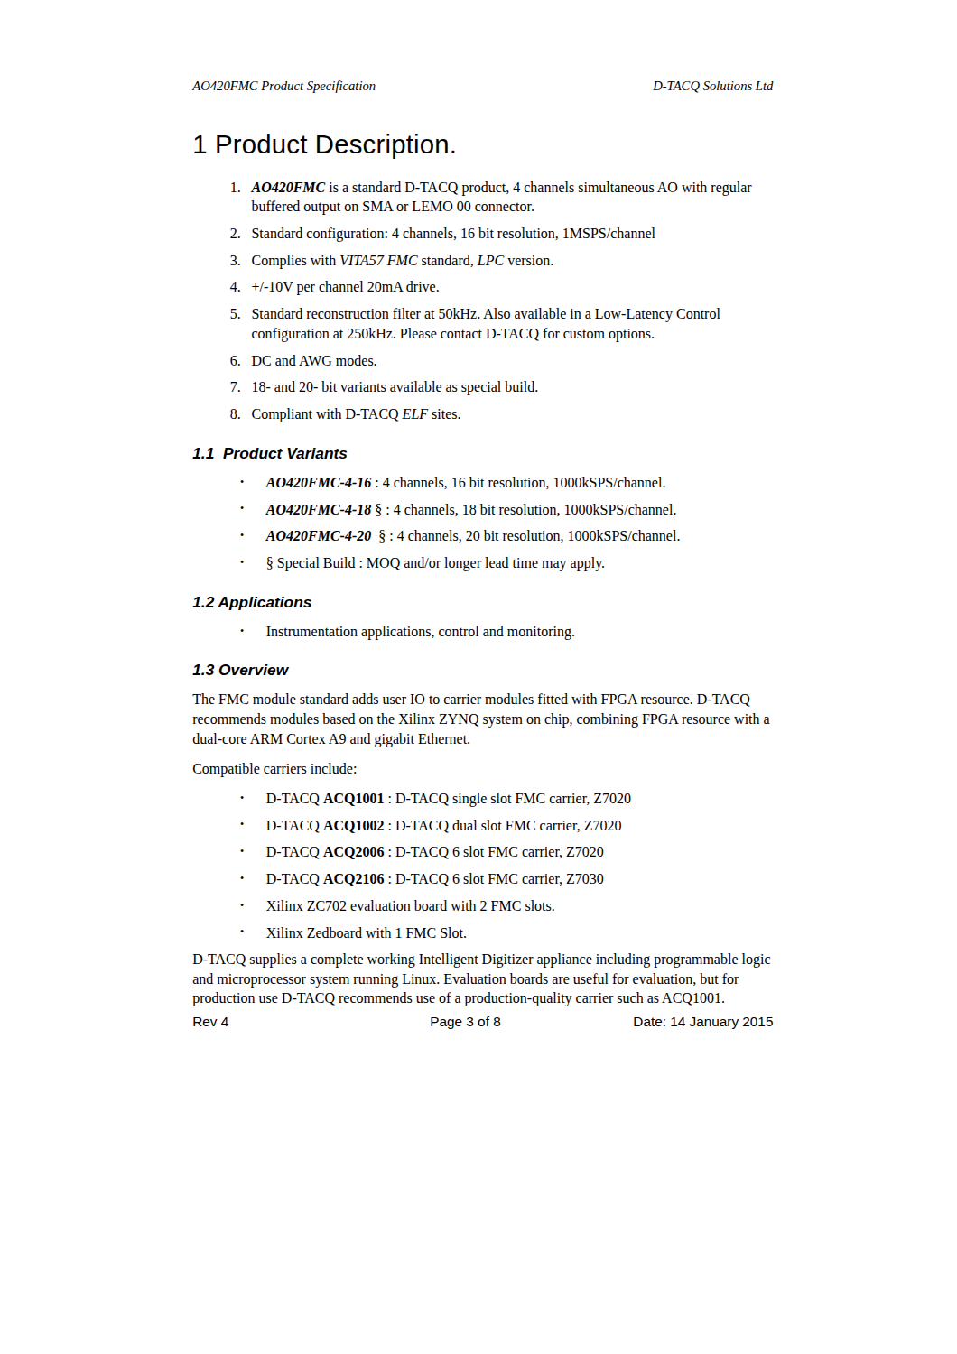AO420FMC Product Specification
D-TACQ Solutions Ltd
1 Product Description.
AO420FMC is a standard D-TACQ product, 4 channels simultaneous AO with regular buffered output on SMA or LEMO 00 connector.
Standard configuration: 4 channels, 16 bit resolution, 1MSPS/channel
Complies with VITA57 FMC standard, LPC version.
+/-10V per channel 20mA drive.
Standard reconstruction filter at 50kHz. Also available in a Low-Latency Control configuration at 250kHz. Please contact D-TACQ for custom options.
DC and AWG modes.
18- and 20- bit variants available as special build.
Compliant with D-TACQ ELF sites.
1.1 Product Variants
AO420FMC-4-16 : 4 channels, 16 bit resolution, 1000kSPS/channel.
AO420FMC-4-18 § : 4 channels, 18 bit resolution, 1000kSPS/channel.
AO420FMC-4-20 § : 4 channels, 20 bit resolution, 1000kSPS/channel.
§ Special Build : MOQ and/or longer lead time may apply.
1.2 Applications
Instrumentation applications, control and monitoring.
1.3 Overview
The FMC module standard adds user IO to carrier modules fitted with FPGA resource. D-TACQ recommends modules based on the Xilinx ZYNQ system on chip, combining FPGA resource with a dual-core ARM Cortex A9 and gigabit Ethernet.
Compatible carriers include:
D-TACQ ACQ1001 : D-TACQ single slot FMC carrier, Z7020
D-TACQ ACQ1002 : D-TACQ dual slot FMC carrier, Z7020
D-TACQ ACQ2006 : D-TACQ 6 slot FMC carrier, Z7020
D-TACQ ACQ2106 : D-TACQ 6 slot FMC carrier, Z7030
Xilinx ZC702 evaluation board with 2 FMC slots.
Xilinx Zedboard with 1 FMC Slot.
D-TACQ supplies a complete working Intelligent Digitizer appliance including programmable logic and microprocessor system running Linux. Evaluation boards are useful for evaluation, but for production use D-TACQ recommends use of a production-quality carrier such as ACQ1001.
Rev 4
Page 3 of 8
Date: 14 January 2015